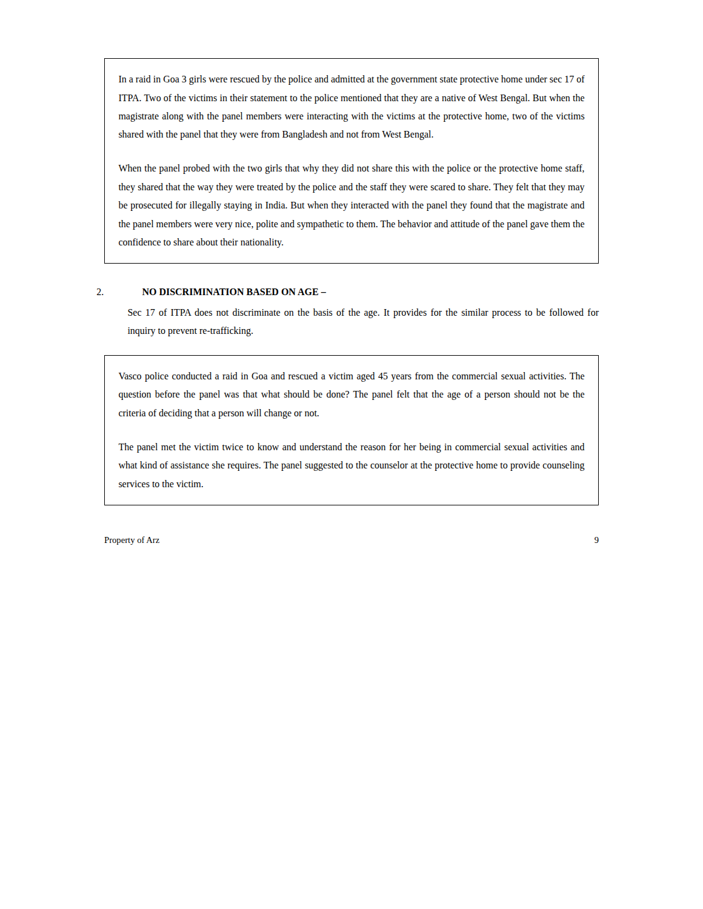In a raid in Goa 3 girls were rescued by the police and admitted at the government state protective home under sec 17 of ITPA. Two of the victims in their statement to the police mentioned that they are a native of West Bengal. But when the magistrate along with the panel members were interacting with the victims at the protective home, two of the victims shared with the panel that they were from Bangladesh and not from West Bengal.
When the panel probed with the two girls that why they did not share this with the police or the protective home staff, they shared that the way they were treated by the police and the staff they were scared to share. They felt that they may be prosecuted for illegally staying in India. But when they interacted with the panel they found that the magistrate and the panel members were very nice, polite and sympathetic to them. The behavior and attitude of the panel gave them the confidence to share about their nationality.
2. NO DISCRIMINATION BASED ON AGE –
Sec 17 of ITPA does not discriminate on the basis of the age. It provides for the similar process to be followed for inquiry to prevent re-trafficking.
Vasco police conducted a raid in Goa and rescued a victim aged 45 years from the commercial sexual activities. The question before the panel was that what should be done? The panel felt that the age of a person should not be the criteria of deciding that a person will change or not.
The panel met the victim twice to know and understand the reason for her being in commercial sexual activities and what kind of assistance she requires. The panel suggested to the counselor at the protective home to provide counseling services to the victim.
Property of Arz 9